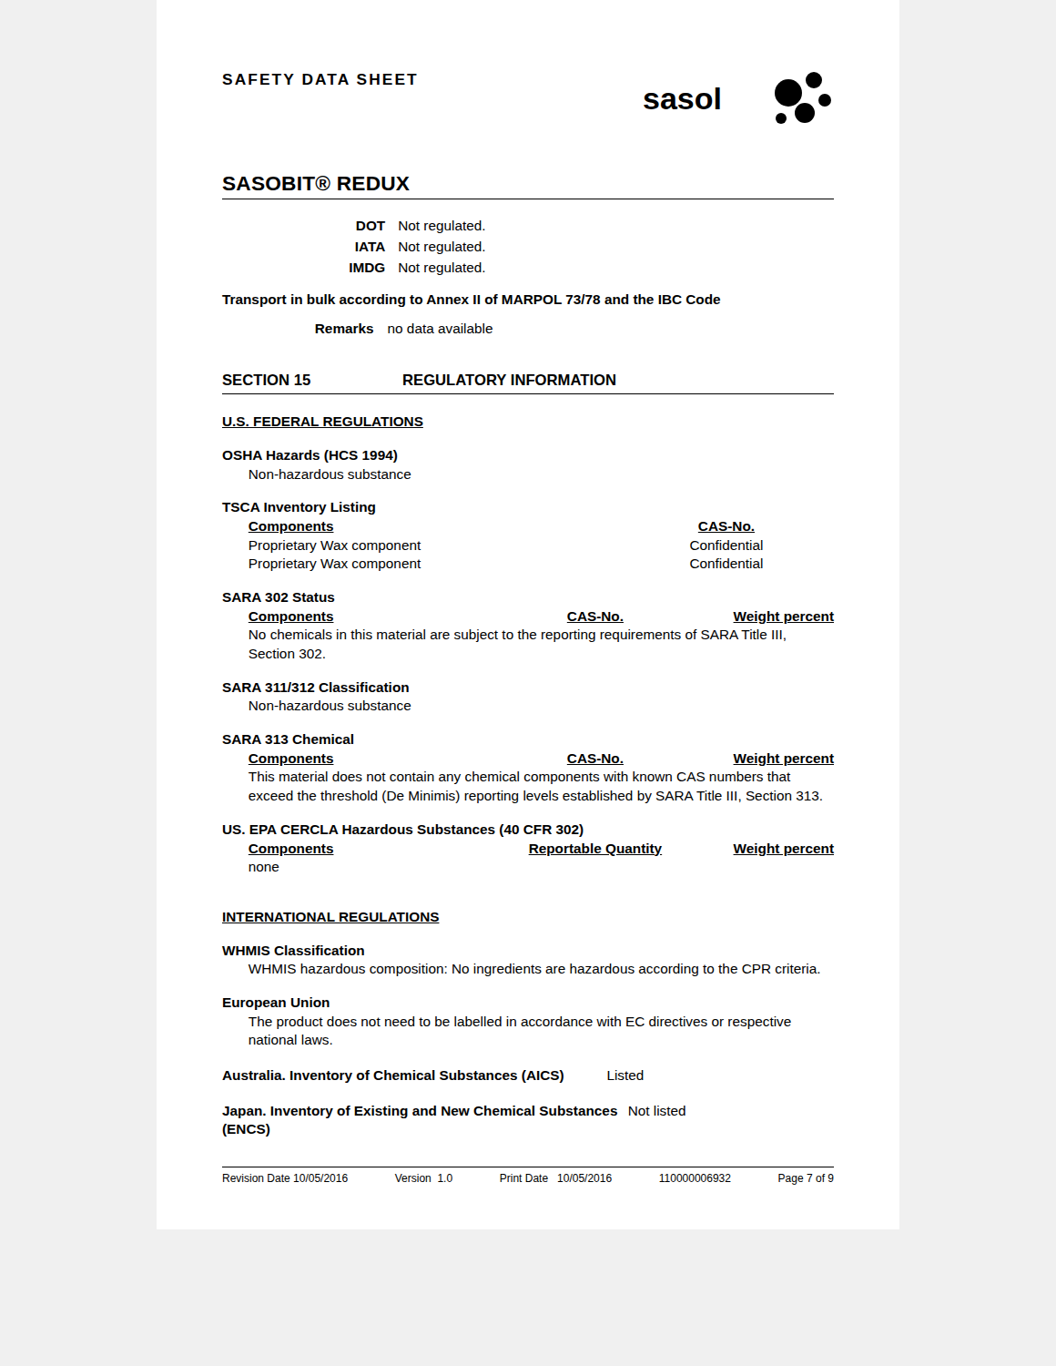SAFETY DATA SHEET
sasol
SASOBIT® REDUX
| DOT | Not regulated. |
| IATA | Not regulated. |
| IMDG | Not regulated. |
Transport in bulk according to Annex II of MARPOL 73/78 and the IBC Code
| Remarks | no data available |
SECTION 15 REGULATORY INFORMATION
U.S. FEDERAL REGULATIONS
OSHA Hazards (HCS 1994)
Non-hazardous substance
TSCA Inventory Listing
| Components | CAS-No. |
| --- | --- |
| Proprietary Wax component | Confidential |
| Proprietary Wax component | Confidential |
SARA 302 Status
| Components | CAS-No. | Weight percent |
| --- | --- | --- |
No chemicals in this material are subject to the reporting requirements of SARA Title III, Section 302.
SARA 311/312 Classification
Non-hazardous substance
SARA 313 Chemical
| Components | CAS-No. | Weight percent |
| --- | --- | --- |
This material does not contain any chemical components with known CAS numbers that exceed the threshold (De Minimis) reporting levels established by SARA Title III, Section 313.
US. EPA CERCLA Hazardous Substances (40 CFR 302)
| Components | Reportable Quantity | Weight percent |
| --- | --- | --- |
| none | | |
INTERNATIONAL REGULATIONS
WHMIS Classification
WHMIS hazardous composition: No ingredients are hazardous according to the CPR criteria.
European Union
The product does not need to be labelled in accordance with EC directives or respective national laws.
Australia. Inventory of Chemical Substances (AICS)
Listed
Japan. Inventory of Existing and New Chemical Substances (ENCS)
Not listed
Revision Date 10/05/2016 Version 1.0 Print Date 10/05/2016 110000006932 Page 7 of 9